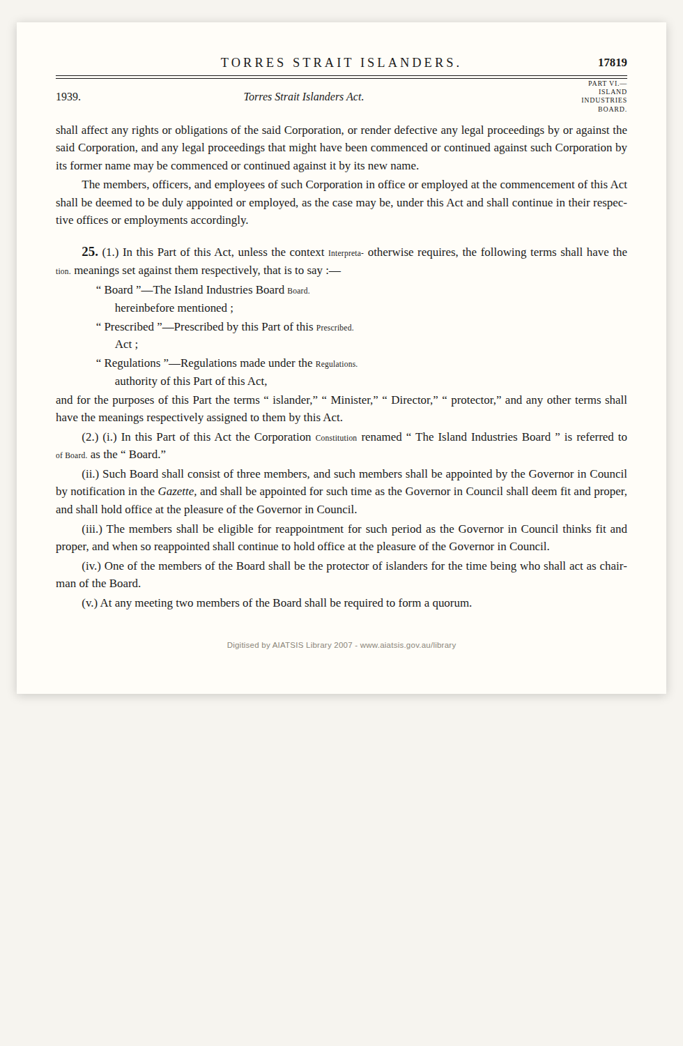17819
Torres Strait Islanders.
Part VI.—
Island
Industries
Board.
1939. Torres Strait Islanders Act.
shall affect any rights or obligations of the said Corporation, or render defective any legal proceedings by or against the said Corporation, and any legal proceedings that might have been commenced or continued against such Corporation by its former name may be commenced or continued against it by its new name.
The members, officers, and employees of such Corporation in office or employed at the commencement of this Act shall be deemed to be duly appointed or employed, as the case may be, under this Act and shall continue in their respective offices or employments accordingly.
25. (1.) In this Part of this Act, unless the context Interpreta- otherwise requires, the following terms shall have the tion. meanings set against them respectively, that is to say :—
“ Board ”—The Island Industries Board Board. hereinbefore mentioned ;
“ Prescribed ”—Prescribed by this Part of this Prescribed. Act ;
“ Regulations ”—Regulations made under the Regulations. authority of this Part of this Act,
and for the purposes of this Part the terms “ islander,” “ Minister,” “ Director,” “ protector,” and any other terms shall have the meanings respectively assigned to them by this Act.
(2.) (i.) In this Part of this Act the Corporation Constitution renamed “ The Island Industries Board ” is referred to of Board. as the “ Board.”
(ii.) Such Board shall consist of three members, and such members shall be appointed by the Governor in Council by notification in the Gazette, and shall be appointed for such time as the Governor in Council shall deem fit and proper, and shall hold office at the pleasure of the Governor in Council.
(iii.) The members shall be eligible for reappointment for such period as the Governor in Council thinks fit and proper, and when so reappointed shall continue to hold office at the pleasure of the Governor in Council.
(iv.) One of the members of the Board shall be the protector of islanders for the time being who shall act as chairman of the Board.
(v.) At any meeting two members of the Board shall be required to form a quorum.
Digitised by AIATSIS Library 2007 - www.aiatsis.gov.au/library